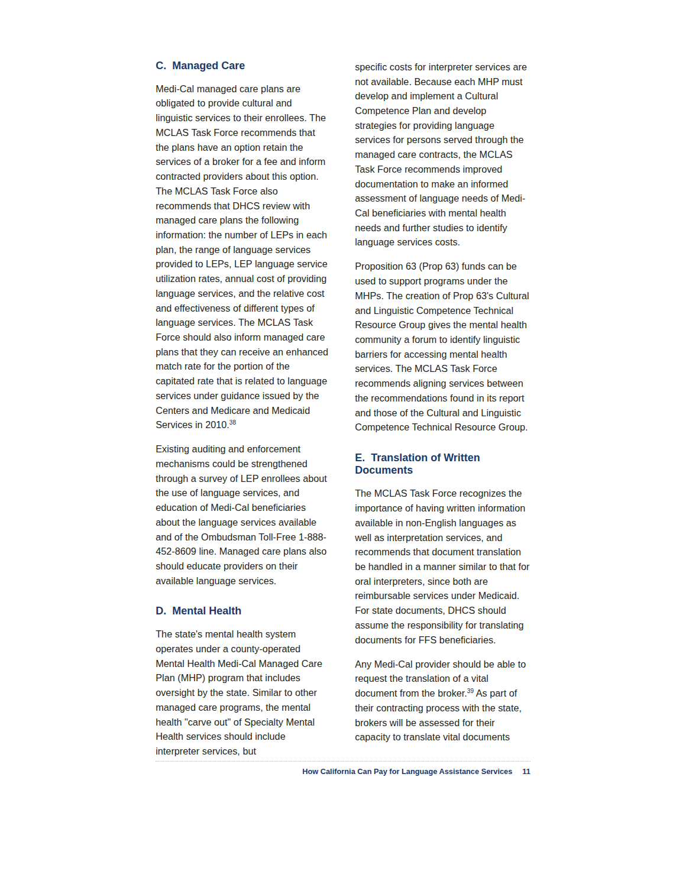C. Managed Care
Medi-Cal managed care plans are obligated to provide cultural and linguistic services to their enrollees. The MCLAS Task Force recommends that the plans have an option retain the services of a broker for a fee and inform contracted providers about this option. The MCLAS Task Force also recommends that DHCS review with managed care plans the following information: the number of LEPs in each plan, the range of language services provided to LEPs, LEP language service utilization rates, annual cost of providing language services, and the relative cost and effectiveness of different types of language services. The MCLAS Task Force should also inform managed care plans that they can receive an enhanced match rate for the portion of the capitated rate that is related to language services under guidance issued by the Centers and Medicare and Medicaid Services in 2010.38
Existing auditing and enforcement mechanisms could be strengthened through a survey of LEP enrollees about the use of language services, and education of Medi-Cal beneficiaries about the language services available and of the Ombudsman Toll-Free 1-888-452-8609 line. Managed care plans also should educate providers on their available language services.
D. Mental Health
The state's mental health system operates under a county-operated Mental Health Medi-Cal Managed Care Plan (MHP) program that includes oversight by the state. Similar to other managed care programs, the mental health "carve out" of Specialty Mental Health services should include interpreter services, but
specific costs for interpreter services are not available. Because each MHP must develop and implement a Cultural Competence Plan and develop strategies for providing language services for persons served through the managed care contracts, the MCLAS Task Force recommends improved documentation to make an informed assessment of language needs of Medi-Cal beneficiaries with mental health needs and further studies to identify language services costs.
Proposition 63 (Prop 63) funds can be used to support programs under the MHPs. The creation of Prop 63's Cultural and Linguistic Competence Technical Resource Group gives the mental health community a forum to identify linguistic barriers for accessing mental health services. The MCLAS Task Force recommends aligning services between the recommendations found in its report and those of the Cultural and Linguistic Competence Technical Resource Group.
E. Translation of Written Documents
The MCLAS Task Force recognizes the importance of having written information available in non-English languages as well as interpretation services, and recommends that document translation be handled in a manner similar to that for oral interpreters, since both are reimbursable services under Medicaid. For state documents, DHCS should assume the responsibility for translating documents for FFS beneficiaries.
Any Medi-Cal provider should be able to request the translation of a vital document from the broker.39 As part of their contracting process with the state, brokers will be assessed for their capacity to translate vital documents
How California Can Pay for Language Assistance Services 11